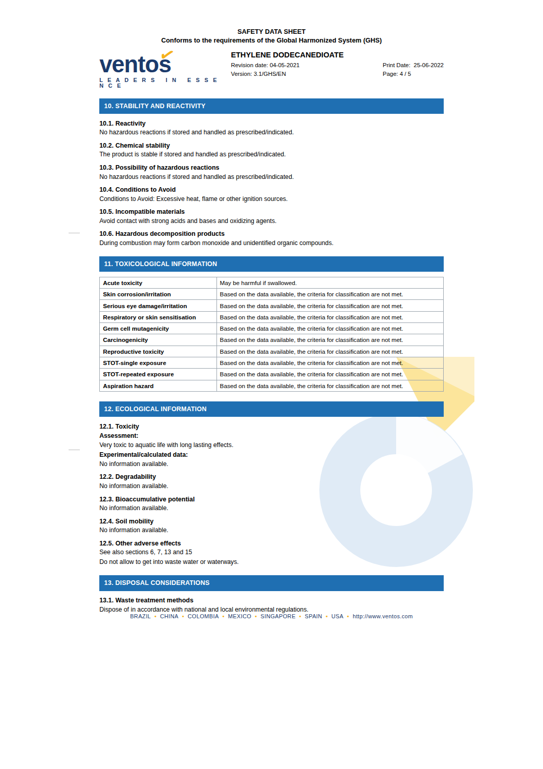SAFETY DATA SHEET
Conforms to the requirements of the Global Harmonized System (GHS)
ventos✓
L E A D E R S I N E S S E N C E
ETHYLENE DODECANEDIOATE
Revision date: 04-05-2021
Version: 3.1/GHS/EN
Print Date: 25-06-2022
Page: 4 / 5
10. STABILITY AND REACTIVITY
10.1. Reactivity
No hazardous reactions if stored and handled as prescribed/indicated.
10.2. Chemical stability
The product is stable if stored and handled as prescribed/indicated.
10.3. Possibility of hazardous reactions
No hazardous reactions if stored and handled as prescribed/indicated.
10.4. Conditions to Avoid
Conditions to Avoid: Excessive heat, flame or other ignition sources.
10.5. Incompatible materials
Avoid contact with strong acids and bases and oxidizing agents.
10.6. Hazardous decomposition products
During combustion may form carbon monoxide and unidentified organic compounds.
11. TOXICOLOGICAL INFORMATION
| Acute toxicity | May be harmful if swallowed. |
| Skin corrosion/irritation | Based on the data available, the criteria for classification are not met. |
| Serious eye damage/irritation | Based on the data available, the criteria for classification are not met. |
| Respiratory or skin sensitisation | Based on the data available, the criteria for classification are not met. |
| Germ cell mutagenicity | Based on the data available, the criteria for classification are not met. |
| Carcinogenicity | Based on the data available, the criteria for classification are not met. |
| Reproductive toxicity | Based on the data available, the criteria for classification are not met. |
| STOT-single exposure | Based on the data available, the criteria for classification are not met. |
| STOT-repeated exposure | Based on the data available, the criteria for classification are not met. |
| Aspiration hazard | Based on the data available, the criteria for classification are not met. |
12. ECOLOGICAL INFORMATION
12.1. Toxicity
Assessment:
Very toxic to aquatic life with long lasting effects.
Experimental/calculated data:
No information available.
12.2. Degradability
No information available.
12.3. Bioaccumulative potential
No information available.
12.4. Soil mobility
No information available.
12.5. Other adverse effects
See also sections 6, 7, 13 and 15
Do not allow to get into waste water or waterways.
13. DISPOSAL CONSIDERATIONS
13.1. Waste treatment methods
Dispose of in accordance with national and local environmental regulations.
BRAZIL • CHINA • COLOMBIA • MEXICO • SINGAPORE • SPAIN • USA • http://www.ventos.com